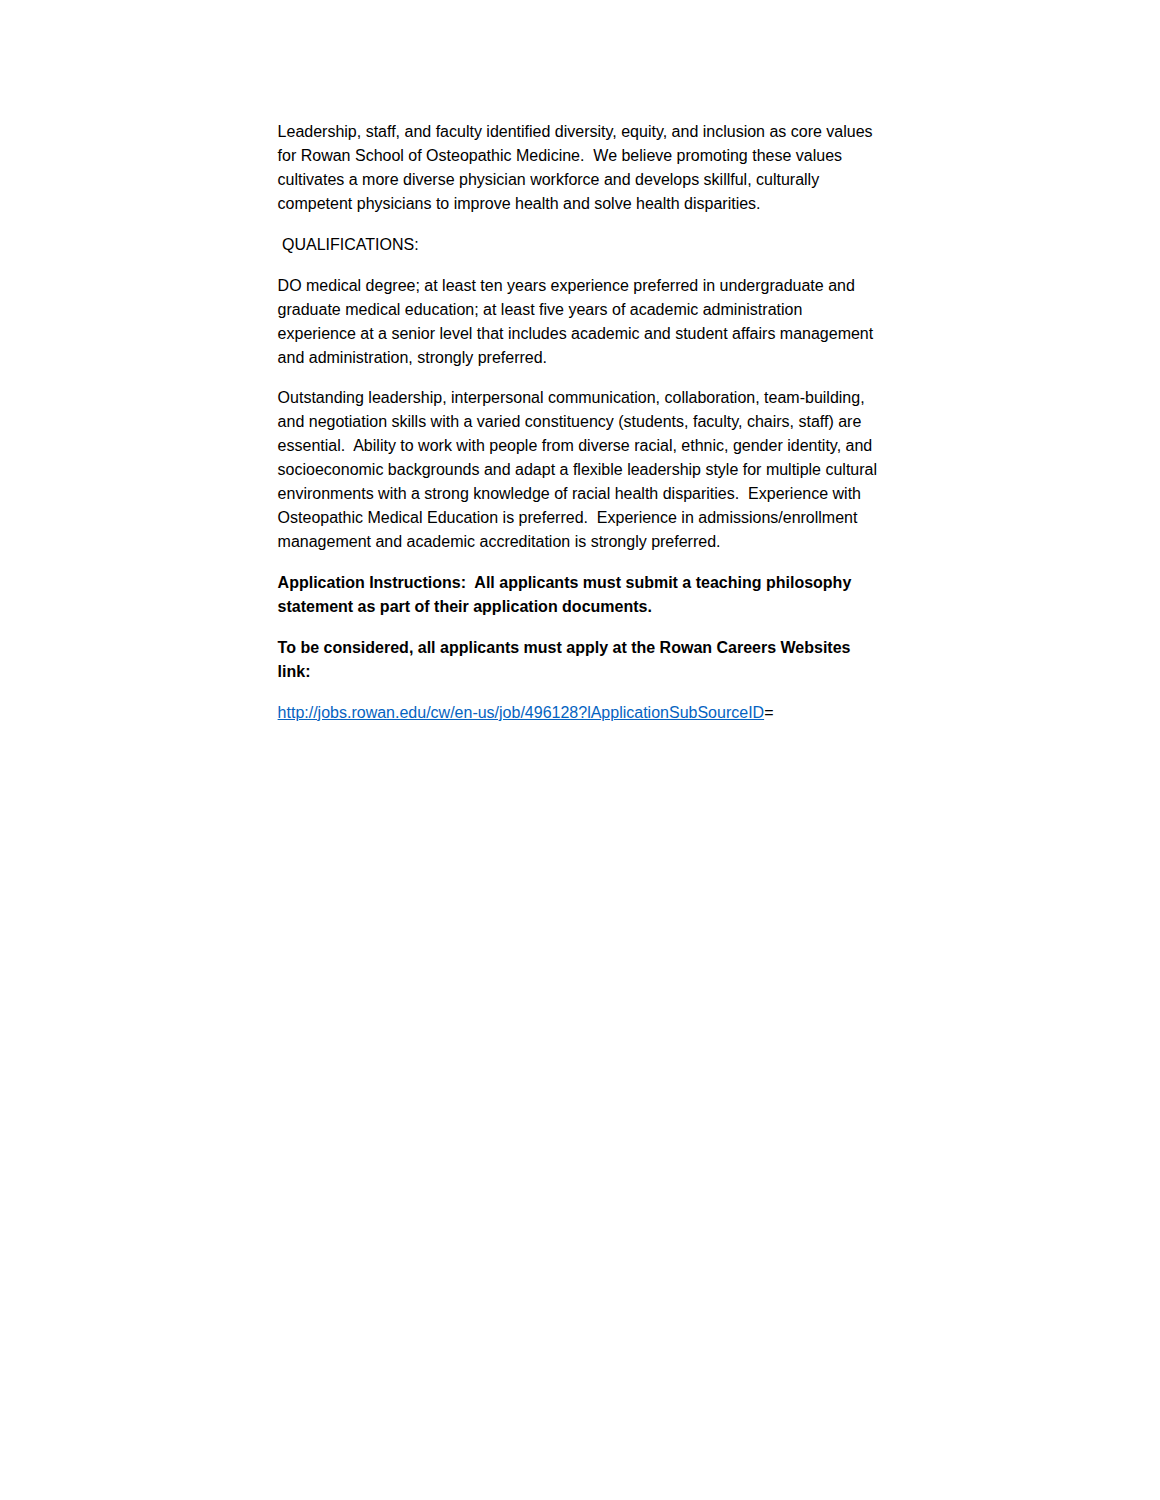Leadership, staff, and faculty identified diversity, equity, and inclusion as core values for Rowan School of Osteopathic Medicine. We believe promoting these values cultivates a more diverse physician workforce and develops skillful, culturally competent physicians to improve health and solve health disparities.
QUALIFICATIONS:
DO medical degree; at least ten years experience preferred in undergraduate and graduate medical education; at least five years of academic administration experience at a senior level that includes academic and student affairs management and administration, strongly preferred.
Outstanding leadership, interpersonal communication, collaboration, team-building, and negotiation skills with a varied constituency (students, faculty, chairs, staff) are essential. Ability to work with people from diverse racial, ethnic, gender identity, and socioeconomic backgrounds and adapt a flexible leadership style for multiple cultural environments with a strong knowledge of racial health disparities. Experience with Osteopathic Medical Education is preferred. Experience in admissions/enrollment management and academic accreditation is strongly preferred.
Application Instructions: All applicants must submit a teaching philosophy statement as part of their application documents.
To be considered, all applicants must apply at the Rowan Careers Websites link:
http://jobs.rowan.edu/cw/en-us/job/496128?lApplicationSubSourceID=